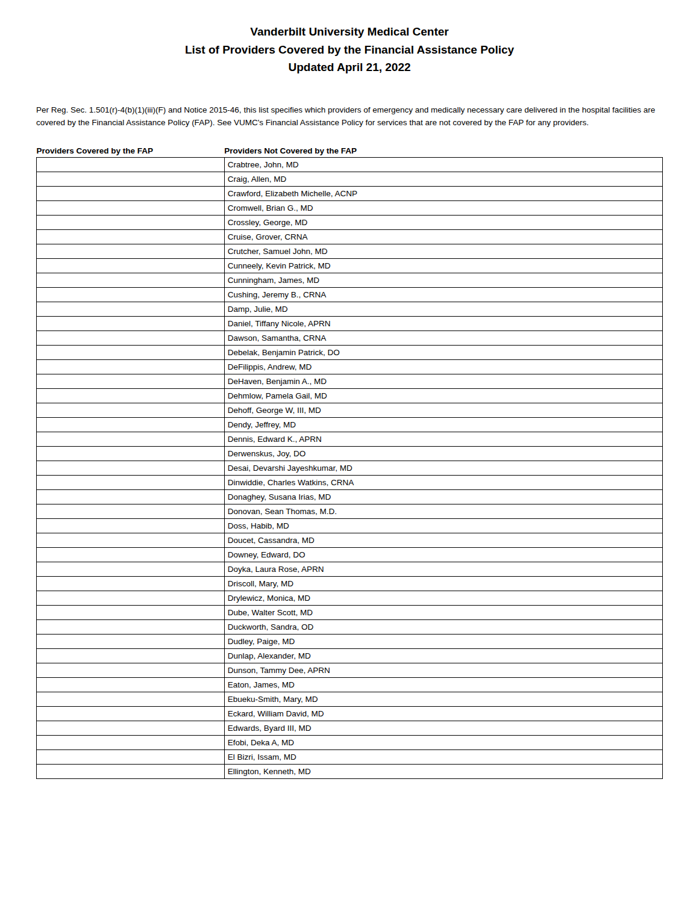Vanderbilt University Medical Center
List of Providers Covered by the Financial Assistance Policy
Updated April 21, 2022
Per Reg. Sec. 1.501(r)-4(b)(1)(iii)(F) and Notice 2015-46, this list specifies which providers of emergency and medically necessary care delivered in the hospital facilities are covered by the Financial Assistance Policy (FAP). See VUMC's Financial Assistance Policy for services that are not covered by the FAP for any providers.
| Providers Covered by the FAP | Providers Not Covered by the FAP |
| --- | --- |
| | Crabtree, John, MD |
| | Craig, Allen, MD |
| | Crawford, Elizabeth Michelle, ACNP |
| | Cromwell, Brian G., MD |
| | Crossley, George, MD |
| | Cruise, Grover, CRNA |
| | Crutcher, Samuel John, MD |
| | Cunneely, Kevin Patrick, MD |
| | Cunningham, James, MD |
| | Cushing, Jeremy B., CRNA |
| | Damp, Julie, MD |
| | Daniel, Tiffany Nicole, APRN |
| | Dawson, Samantha, CRNA |
| | Debelak, Benjamin Patrick, DO |
| | DeFilippis, Andrew, MD |
| | DeHaven, Benjamin A., MD |
| | Dehmlow, Pamela Gail, MD |
| | Dehoff, George W, III, MD |
| | Dendy, Jeffrey, MD |
| | Dennis, Edward K., APRN |
| | Derwenskus, Joy, DO |
| | Desai, Devarshi Jayeshkumar, MD |
| | Dinwiddie, Charles Watkins, CRNA |
| | Donaghey, Susana Irias, MD |
| | Donovan, Sean Thomas, M.D. |
| | Doss, Habib, MD |
| | Doucet, Cassandra, MD |
| | Downey, Edward, DO |
| | Doyka, Laura Rose, APRN |
| | Driscoll, Mary, MD |
| | Drylewicz, Monica, MD |
| | Dube, Walter Scott, MD |
| | Duckworth, Sandra, OD |
| | Dudley, Paige, MD |
| | Dunlap, Alexander, MD |
| | Dunson, Tammy Dee, APRN |
| | Eaton, James, MD |
| | Ebueku-Smith, Mary, MD |
| | Eckard, William David, MD |
| | Edwards, Byard III, MD |
| | Efobi, Deka A, MD |
| | El Bizri, Issam, MD |
| | Ellington, Kenneth, MD |